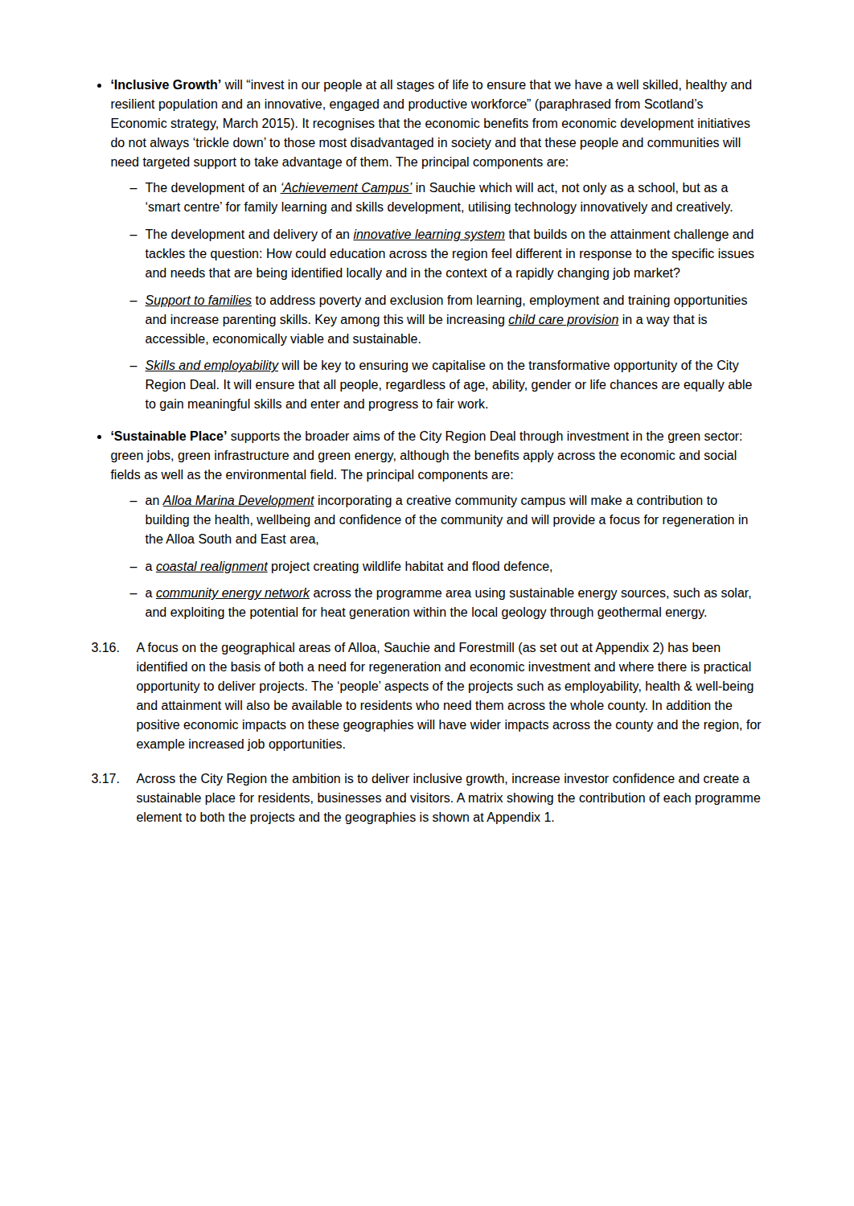‘Inclusive Growth’ will “invest in our people at all stages of life to ensure that we have a well skilled, healthy and resilient population and an innovative, engaged and productive workforce” (paraphrased from Scotland’s Economic strategy, March 2015). It recognises that the economic benefits from economic development initiatives do not always ‘trickle down’ to those most disadvantaged in society and that these people and communities will need targeted support to take advantage of them. The principal components are:
The development of an ‘Achievement Campus’ in Sauchie which will act, not only as a school, but as a ‘smart centre’ for family learning and skills development, utilising technology innovatively and creatively.
The development and delivery of an innovative learning system that builds on the attainment challenge and tackles the question: How could education across the region feel different in response to the specific issues and needs that are being identified locally and in the context of a rapidly changing job market?
Support to families to address poverty and exclusion from learning, employment and training opportunities and increase parenting skills. Key among this will be increasing child care provision in a way that is accessible, economically viable and sustainable.
Skills and employability will be key to ensuring we capitalise on the transformative opportunity of the City Region Deal. It will ensure that all people, regardless of age, ability, gender or life chances are equally able to gain meaningful skills and enter and progress to fair work.
‘Sustainable Place’ supports the broader aims of the City Region Deal through investment in the green sector: green jobs, green infrastructure and green energy, although the benefits apply across the economic and social fields as well as the environmental field. The principal components are:
an Alloa Marina Development incorporating a creative community campus will make a contribution to building the health, wellbeing and confidence of the community and will provide a focus for regeneration in the Alloa South and East area,
a coastal realignment project creating wildlife habitat and flood defence,
a community energy network across the programme area using sustainable energy sources, such as solar, and exploiting the potential for heat generation within the local geology through geothermal energy.
3.16.
A focus on the geographical areas of Alloa, Sauchie and Forestmill (as set out at Appendix 2) has been identified on the basis of both a need for regeneration and economic investment and where there is practical opportunity to deliver projects. The ‘people’ aspects of the projects such as employability, health & well-being and attainment will also be available to residents who need them across the whole county. In addition the positive economic impacts on these geographies will have wider impacts across the county and the region, for example increased job opportunities.
3.17.
Across the City Region the ambition is to deliver inclusive growth, increase investor confidence and create a sustainable place for residents, businesses and visitors. A matrix showing the contribution of each programme element to both the projects and the geographies is shown at Appendix 1.